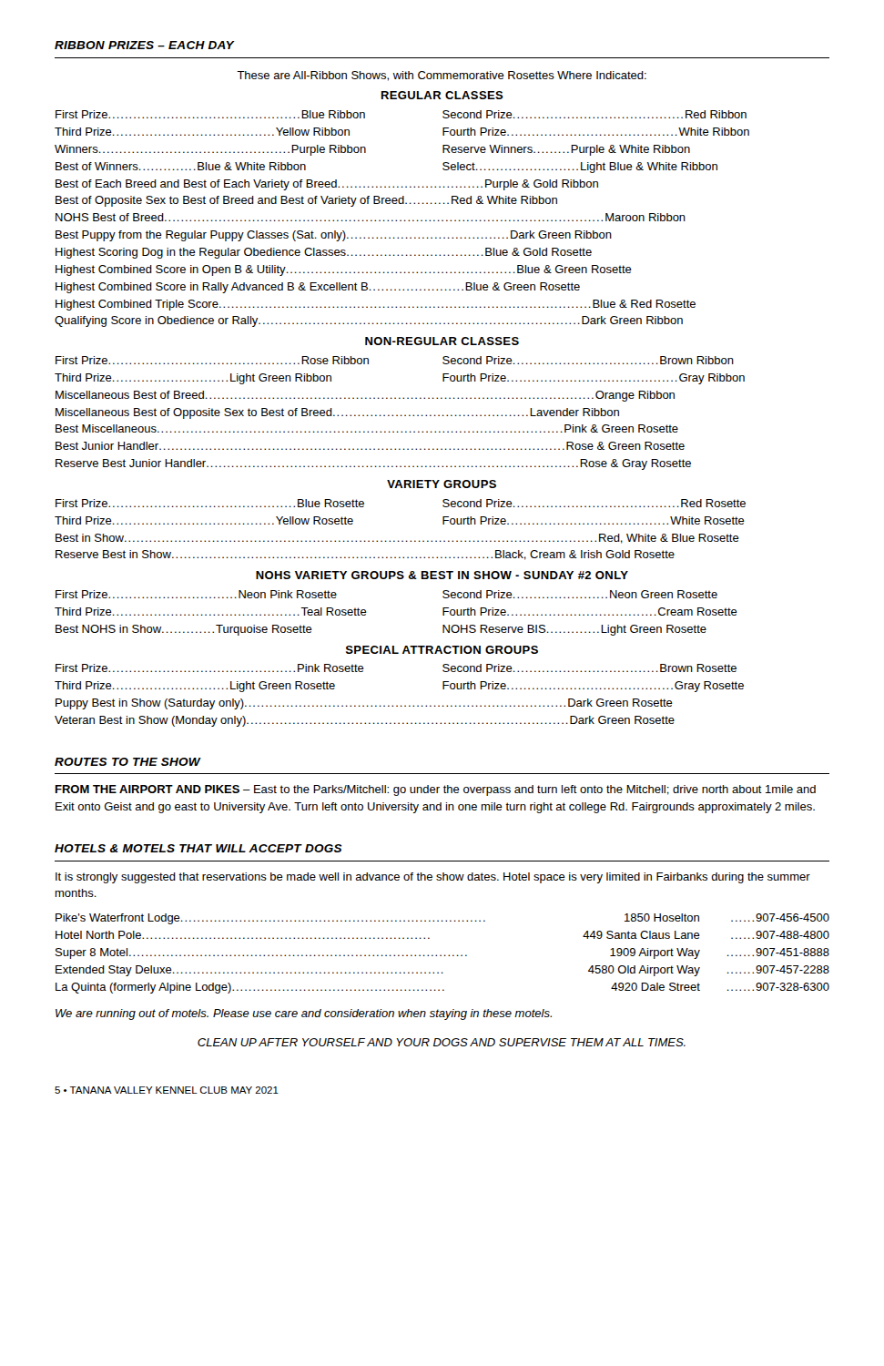RIBBON PRIZES – EACH DAY
These are All-Ribbon Shows, with Commemorative Rosettes Where Indicated:
REGULAR CLASSES
| First Prize .............................................. Blue Ribbon | Second Prize ......................................... Red Ribbon |
| Third Prize ....................................... Yellow Ribbon | Fourth Prize ......................................... White Ribbon |
| Winners .............................................. Purple Ribbon | Reserve Winners ......... Purple & White Ribbon |
| Best of Winners .............. Blue & White Ribbon | Select ......................... Light Blue & White Ribbon |
| Best of Each Breed and Best of Each Variety of Breed ................................... Purple & Gold Ribbon |
| Best of Opposite Sex to Best of Breed and Best of Variety of Breed ........... Red & White Ribbon |
| NOHS Best of Breed ......................................................................................................... Maroon Ribbon |
| Best Puppy from the Regular Puppy Classes (Sat. only) ....................................... Dark Green Ribbon |
| Highest Scoring Dog in the Regular Obedience Classes ................................. Blue & Gold Rosette |
| Highest Combined Score in Open B & Utility ....................................................... Blue & Green Rosette |
| Highest Combined Score in Rally Advanced B & Excellent B ....................... Blue & Green Rosette |
| Highest Combined Triple Score ......................................................................................... Blue & Red Rosette |
| Qualifying Score in Obedience or Rally ............................................................................. Dark Green Ribbon |
NON-REGULAR CLASSES
| First Prize .............................................. Rose Ribbon | Second Prize ................................... Brown Ribbon |
| Third Prize ............................ Light Green Ribbon | Fourth Prize ......................................... Gray Ribbon |
| Miscellaneous Best of Breed ............................................................................................. Orange Ribbon |
| Miscellaneous Best of Opposite Sex to Best of Breed ............................................... Lavender Ribbon |
| Best Miscellaneous ................................................................................................. Pink & Green Rosette |
| Best Junior Handler ................................................................................................. Rose & Green Rosette |
| Reserve Best Junior Handler ......................................................................................... Rose & Gray Rosette |
VARIETY GROUPS
| First Prize ............................................. Blue Rosette | Second Prize ........................................ Red Rosette |
| Third Prize ....................................... Yellow Rosette | Fourth Prize ....................................... White Rosette |
| Best in Show ................................................................................................................. Red, White & Blue Rosette |
| Reserve Best in Show ............................................................................. Black, Cream & Irish Gold Rosette |
NOHS VARIETY GROUPS & BEST IN SHOW - SUNDAY #2 ONLY
| First Prize ............................... Neon Pink Rosette | Second Prize ....................... Neon Green Rosette |
| Third Prize ............................................. Teal Rosette | Fourth Prize .................................... Cream Rosette |
| Best NOHS in Show ............. Turquoise Rosette | NOHS Reserve BIS ............. Light Green Rosette |
SPECIAL ATTRACTION GROUPS
| First Prize ............................................. Pink Rosette | Second Prize ................................... Brown Rosette |
| Third Prize ............................ Light Green Rosette | Fourth Prize ........................................ Gray Rosette |
| Puppy Best in Show (Saturday only) ............................................................................. Dark Green Rosette |
| Veteran Best in Show (Monday only) ............................................................................. Dark Green Rosette |
ROUTES TO THE SHOW
FROM THE AIRPORT AND PIKES – East to the Parks/Mitchell: go under the overpass and turn left onto the Mitchell; drive north about 1mile and Exit onto Geist and go east to University Ave. Turn left onto University and in one mile turn right at college Rd. Fairgrounds approximately 2 miles.
HOTELS & MOTELS THAT WILL ACCEPT DOGS
It is strongly suggested that reservations be made well in advance of the show dates. Hotel space is very limited in Fairbanks during the summer months.
| Pike's Waterfront Lodge ......................................................................... | 1850 Hoselton | ...... 907-456-4500 |
| Hotel North Pole ..................................................................... | 449 Santa Claus Lane | ...... 907-488-4800 |
| Super 8 Motel ................................................................................. | 1909 Airport Way | ....... 907-451-8888 |
| Extended Stay Deluxe ................................................................. | 4580 Old Airport Way | ....... 907-457-2288 |
| La Quinta (formerly Alpine Lodge) ................................................... | 4920 Dale Street | ....... 907-328-6300 |
We are running out of motels. Please use care and consideration when staying in these motels.
CLEAN UP AFTER YOURSELF AND YOUR DOGS AND SUPERVISE THEM AT ALL TIMES.
5 • TANANA VALLEY KENNEL CLUB MAY 2021